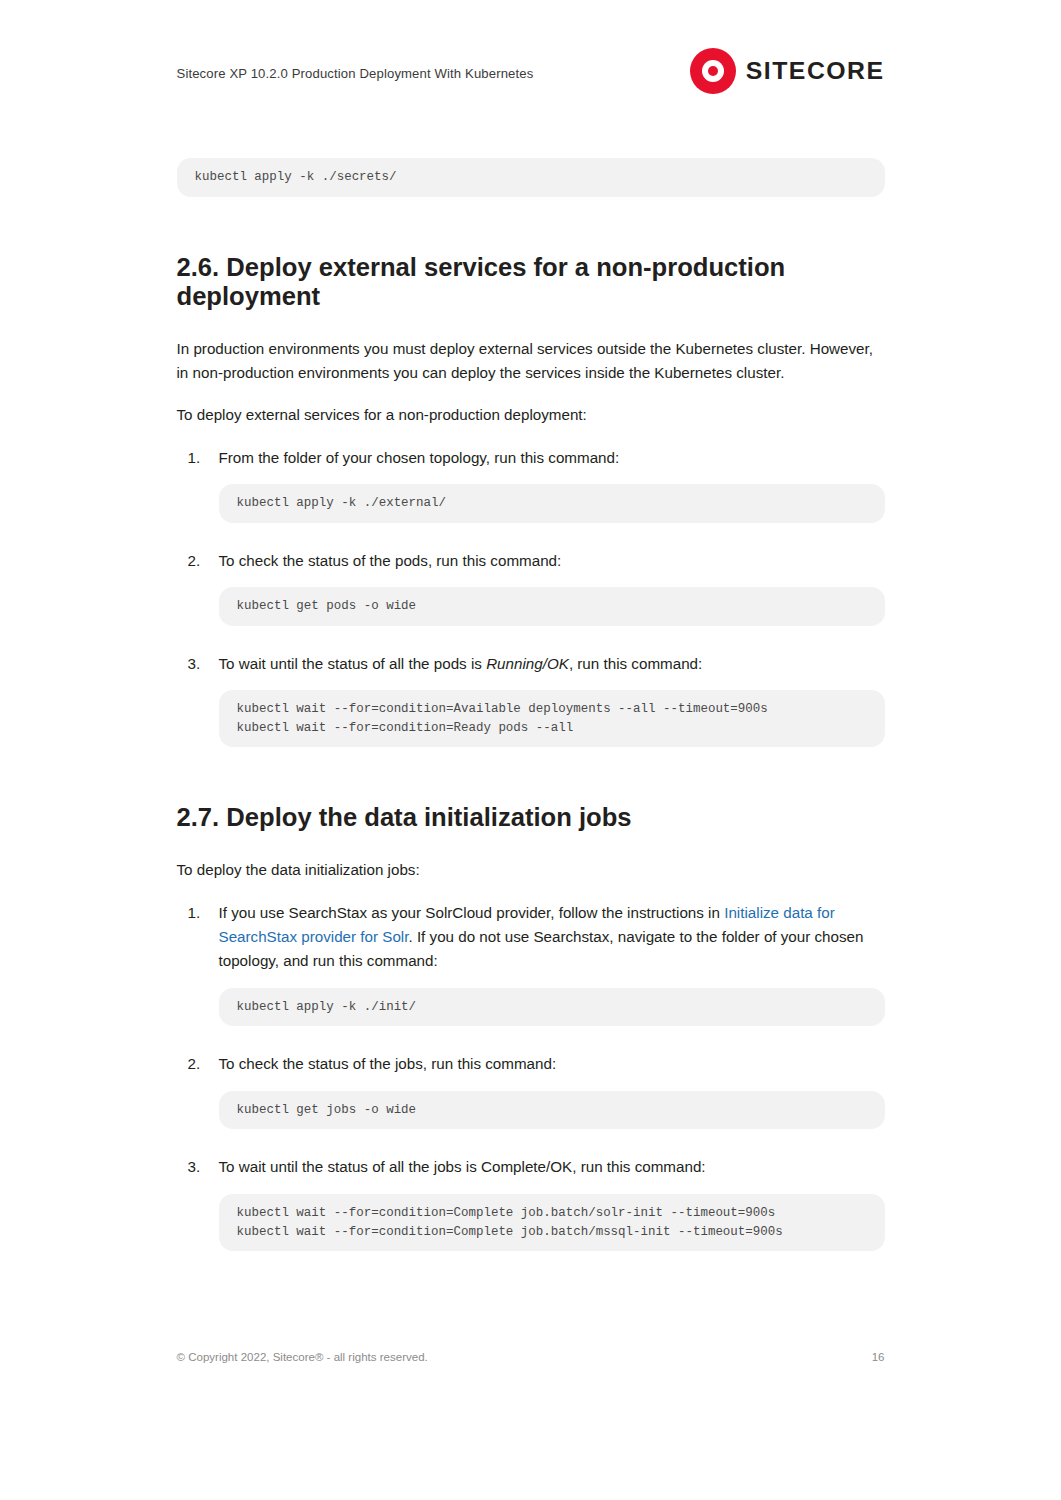Sitecore XP 10.2.0 Production Deployment With Kubernetes
SITECORE
kubectl apply -k ./secrets/
2.6. Deploy external services for a non-production deployment
In production environments you must deploy external services outside the Kubernetes cluster. However, in non-production environments you can deploy the services inside the Kubernetes cluster.
To deploy external services for a non-production deployment:
From the folder of your chosen topology, run this command:
kubectl apply -k ./external/
To check the status of the pods, run this command:
kubectl get pods -o wide
To wait until the status of all the pods is Running/OK, run this command:
kubectl wait --for=condition=Available deployments --all --timeout=900s
kubectl wait --for=condition=Ready pods --all
2.7. Deploy the data initialization jobs
To deploy the data initialization jobs:
If you use SearchStax as your SolrCloud provider, follow the instructions in Initialize data for SearchStax provider for Solr. If you do not use Searchstax, navigate to the folder of your chosen topology, and run this command:
kubectl apply -k ./init/
To check the status of the jobs, run this command:
kubectl get jobs -o wide
To wait until the status of all the jobs is Complete/OK, run this command:
kubectl wait --for=condition=Complete job.batch/solr-init --timeout=900s
kubectl wait --for=condition=Complete job.batch/mssql-init --timeout=900s
© Copyright 2022, Sitecore® - all rights reserved.
16